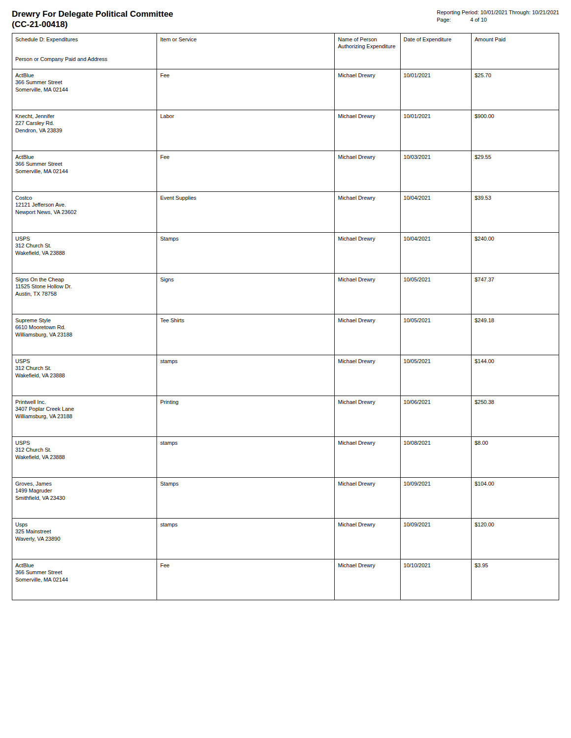Drewry For Delegate Political Committee
(CC-21-00418)
Reporting Period: 10/01/2021 Through: 10/21/2021
Page: 4 of 10
| Schedule D: Expenditures Person or Company Paid and Address | Item or Service | Name of Person Authorizing Expenditure | Date of Expenditure | Amount Paid |
| --- | --- | --- | --- | --- |
| ActBlue 366 Summer Street Somerville, MA 02144 | Fee | Michael Drewry | 10/01/2021 | $25.70 |
| Knecht, Jennifer 227 Carsley Rd. Dendron, VA 23839 | Labor | Michael Drewry | 10/01/2021 | $900.00 |
| ActBlue 366 Summer Street Somerville, MA 02144 | Fee | Michael Drewry | 10/03/2021 | $29.55 |
| Costco 12121 Jefferson Ave. Newport News, VA 23602 | Event Supplies | Michael Drewry | 10/04/2021 | $39.53 |
| USPS 312 Church St. Wakefield, VA 23888 | Stamps | Michael Drewry | 10/04/2021 | $240.00 |
| Signs On the Cheap 11525 Stone Hollow Dr. Austin, TX 78758 | Signs | Michael Drewry | 10/05/2021 | $747.37 |
| Supreme Style 6610 Mooretown Rd. Williamsburg, VA 23188 | Tee Shirts | Michael Drewry | 10/05/2021 | $249.18 |
| USPS 312 Church St. Wakefield, VA 23888 | stamps | Michael Drewry | 10/05/2021 | $144.00 |
| Printwell Inc. 3407 Poplar Creek Lane Williamsburg, VA 23188 | Printing | Michael Drewry | 10/06/2021 | $250.38 |
| USPS 312 Church St. Wakefield, VA 23888 | stamps | Michael Drewry | 10/08/2021 | $8.00 |
| Groves, James 1499 Magruder Smithfield, VA 23430 | Stamps | Michael Drewry | 10/09/2021 | $104.00 |
| Usps 325 Mainstreet Waverly, VA 23890 | stamps | Michael Drewry | 10/09/2021 | $120.00 |
| ActBlue 366 Summer Street Somerville, MA 02144 | Fee | Michael Drewry | 10/10/2021 | $3.95 |